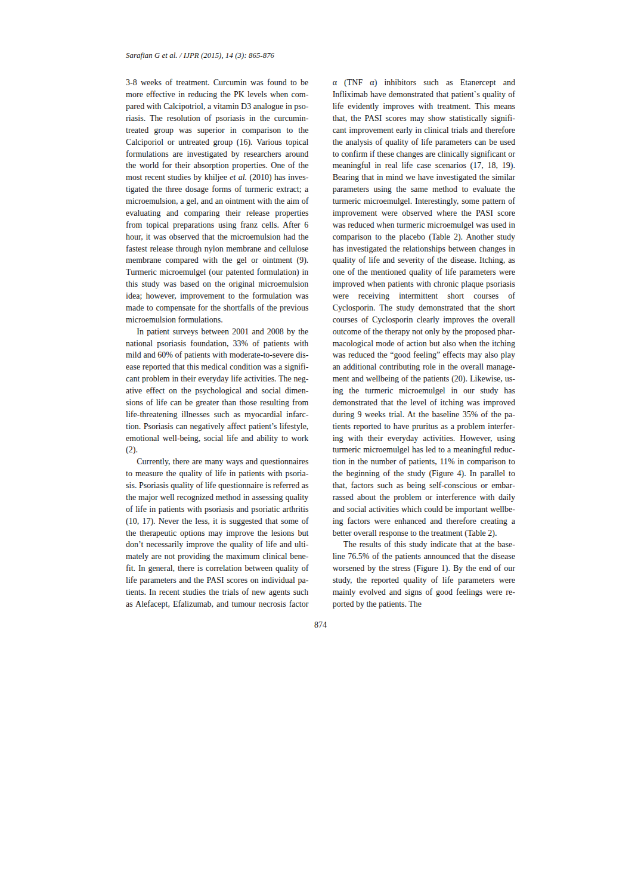Sarafian G et al. / IJPR (2015), 14 (3): 865-876
3-8 weeks of treatment. Curcumin was found to be more effective in reducing the PK levels when compared with Calcipotriol, a vitamin D3 analogue in psoriasis. The resolution of psoriasis in the curcumin-treated group was superior in comparison to the Calciporiol or untreated group (16). Various topical formulations are investigated by researchers around the world for their absorption properties. One of the most recent studies by khiljee et al. (2010) has investigated the three dosage forms of turmeric extract; a microemulsion, a gel, and an ointment with the aim of evaluating and comparing their release properties from topical preparations using franz cells. After 6 hour, it was observed that the microemulsion had the fastest release through nylon membrane and cellulose membrane compared with the gel or ointment (9). Turmeric microemulgel (our patented formulation) in this study was based on the original microemulsion idea; however, improvement to the formulation was made to compensate for the shortfalls of the previous microemulsion formulations.
In patient surveys between 2001 and 2008 by the national psoriasis foundation, 33% of patients with mild and 60% of patients with moderate-to-severe disease reported that this medical condition was a significant problem in their everyday life activities. The negative effect on the psychological and social dimensions of life can be greater than those resulting from life-threatening illnesses such as myocardial infarction. Psoriasis can negatively affect patient’s lifestyle, emotional well-being, social life and ability to work (2).
Currently, there are many ways and questionnaires to measure the quality of life in patients with psoriasis. Psoriasis quality of life questionnaire is referred as the major well recognized method in assessing quality of life in patients with psoriasis and psoriatic arthritis (10, 17). Never the less, it is suggested that some of the therapeutic options may improve the lesions but don’t necessarily improve the quality of life and ultimately are not providing the maximum clinical benefit. In general, there is correlation between quality of life parameters and the PASI scores on individual patients. In recent studies the trials of new agents such as Alefacept, Efalizumab, and tumour necrosis factor α (TNF α) inhibitors such as Etanercept and Infliximab have demonstrated that patient`s quality of life evidently improves with treatment. This means that, the PASI scores may show statistically significant improvement early in clinical trials and therefore the analysis of quality of life parameters can be used to confirm if these changes are clinically significant or meaningful in real life case scenarios (17, 18, 19). Bearing that in mind we have investigated the similar parameters using the same method to evaluate the turmeric microemulgel. Interestingly, some pattern of improvement were observed where the PASI score was reduced when turmeric microemulgel was used in comparison to the placebo (Table 2). Another study has investigated the relationships between changes in quality of life and severity of the disease. Itching, as one of the mentioned quality of life parameters were improved when patients with chronic plaque psoriasis were receiving intermittent short courses of Cyclosporin. The study demonstrated that the short courses of Cyclosporin clearly improves the overall outcome of the therapy not only by the proposed pharmacological mode of action but also when the itching was reduced the “good feeling” effects may also play an additional contributing role in the overall management and wellbeing of the patients (20). Likewise, using the turmeric microemulgel in our study has demonstrated that the level of itching was improved during 9 weeks trial. At the baseline 35% of the patients reported to have pruritus as a problem interfering with their everyday activities. However, using turmeric microemulgel has led to a meaningful reduction in the number of patients, 11% in comparison to the beginning of the study (Figure 4). In parallel to that, factors such as being self-conscious or embarrassed about the problem or interference with daily and social activities which could be important wellbeing factors were enhanced and therefore creating a better overall response to the treatment (Table 2).
The results of this study indicate that at the baseline 76.5% of the patients announced that the disease worsened by the stress (Figure 1). By the end of our study, the reported quality of life parameters were mainly evolved and signs of good feelings were reported by the patients. The
874